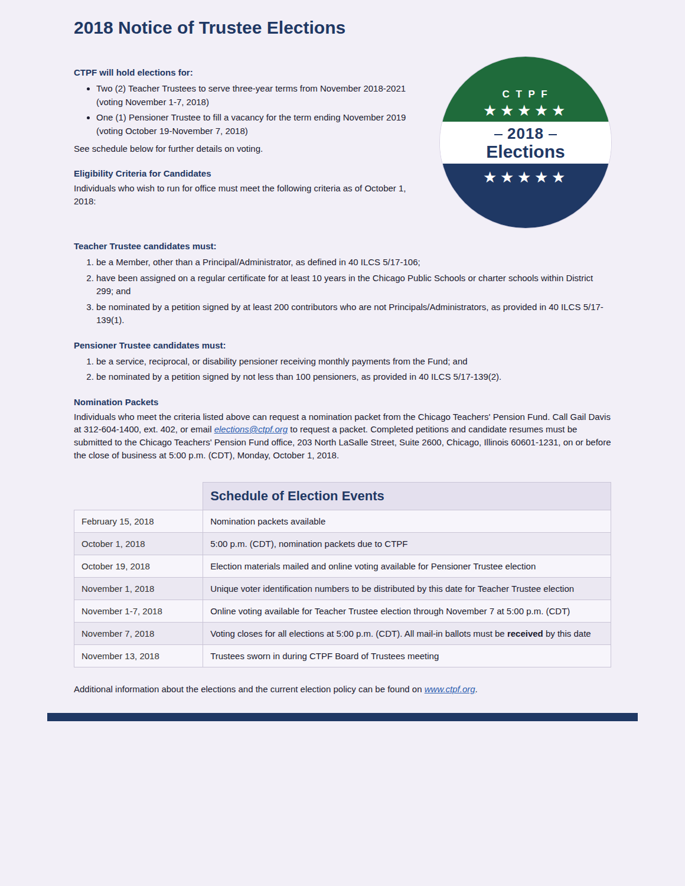2018 Notice of Trustee Elections
CTPF will hold elections for:
Two (2) Teacher Trustees to serve three-year terms from November 2018-2021 (voting November 1-7, 2018)
One (1) Pensioner Trustee to fill a vacancy for the term ending November 2019 (voting October 19-November 7, 2018)
See schedule below for further details on voting.
Eligibility Criteria for Candidates
Individuals who wish to run for office must meet the following criteria as of October 1, 2018:
C T P F
★★★★★
2018
Elections
★★★★★
Teacher Trustee candidates must:
be a Member, other than a Principal/Administrator, as defined in 40 ILCS 5/17-106;
have been assigned on a regular certificate for at least 10 years in the Chicago Public Schools or charter schools within District 299; and
be nominated by a petition signed by at least 200 contributors who are not Principals/Administrators, as provided in 40 ILCS 5/17- 139(1).
Pensioner Trustee candidates must:
be a service, reciprocal, or disability pensioner receiving monthly payments from the Fund; and
be nominated by a petition signed by not less than 100 pensioners, as provided in 40 ILCS 5/17-139(2).
Nomination Packets
Individuals who meet the criteria listed above can request a nomination packet from the Chicago Teachers' Pension Fund. Call Gail Davis at 312-604-1400, ext. 402, or email elections@ctpf.org to request a packet. Completed petitions and candidate resumes must be submitted to the Chicago Teachers' Pension Fund office, 203 North LaSalle Street, Suite 2600, Chicago, Illinois 60601-1231, on or before the close of business at 5:00 p.m. (CDT), Monday, October 1, 2018.
| | Schedule of Election Events |
| --- | --- |
| February 15, 2018 | Nomination packets available |
| October 1, 2018 | 5:00 p.m. (CDT), nomination packets due to CTPF |
| October 19, 2018 | Election materials mailed and online voting available for Pensioner Trustee election |
| November 1, 2018 | Unique voter identification numbers to be distributed by this date for Teacher Trustee election |
| November 1-7, 2018 | Online voting available for Teacher Trustee election through November 7 at 5:00 p.m. (CDT) |
| November 7, 2018 | Voting closes for all elections at 5:00 p.m. (CDT). All mail-in ballots must be received by this date |
| November 13, 2018 | Trustees sworn in during CTPF Board of Trustees meeting |
Additional information about the elections and the current election policy can be found on www.ctpf.org.